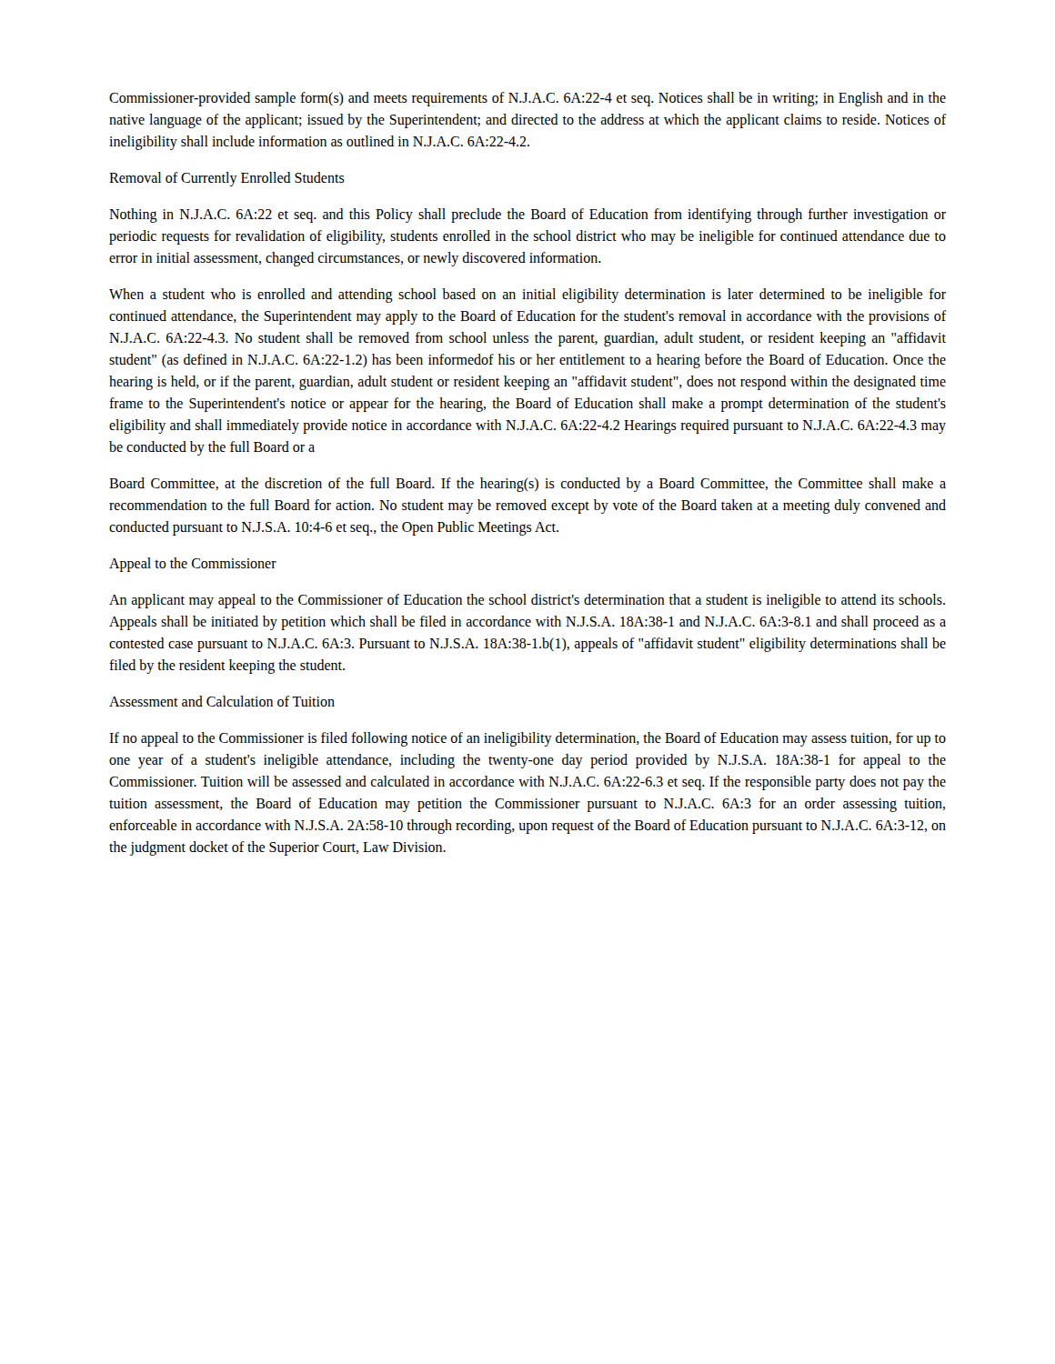Commissioner-provided sample form(s) and meets requirements of N.J.A.C. 6A:22-4 et seq. Notices shall be in writing; in English and in the native language of the applicant; issued by the Superintendent; and directed to the address at which the applicant claims to reside. Notices of ineligibility shall include information as outlined in N.J.A.C. 6A:22-4.2.
Removal of Currently Enrolled Students
Nothing in N.J.A.C. 6A:22 et seq. and this Policy shall preclude the Board of Education from identifying through further investigation or periodic requests for revalidation of eligibility, students enrolled in the school district who may be ineligible for continued attendance due to error in initial assessment, changed circumstances, or newly discovered information.
When a student who is enrolled and attending school based on an initial eligibility determination is later determined to be ineligible for continued attendance, the Superintendent may apply to the Board of Education for the student's removal in accordance with the provisions of N.J.A.C. 6A:22-4.3. No student shall be removed from school unless the parent, guardian, adult student, or resident keeping an "affidavit student" (as defined in N.J.A.C. 6A:22-1.2) has been informedof his or her entitlement to a hearing before the Board of Education. Once the hearing is held, or if the parent, guardian, adult student or resident keeping an "affidavit student", does not respond within the designated time frame to the Superintendent's notice or appear for the hearing, the Board of Education shall make a prompt determination of the student's eligibility and shall immediately provide notice in accordance with N.J.A.C. 6A:22-4.2 Hearings required pursuant to N.J.A.C. 6A:22-4.3 may be conducted by the full Board or a
Board Committee, at the discretion of the full Board. If the hearing(s) is conducted by a Board Committee, the Committee shall make a recommendation to the full Board for action. No student may be removed except by vote of the Board taken at a meeting duly convened and conducted pursuant to N.J.S.A. 10:4-6 et seq., the Open Public Meetings Act.
Appeal to the Commissioner
An applicant may appeal to the Commissioner of Education the school district's determination that a student is ineligible to attend its schools. Appeals shall be initiated by petition which shall be filed in accordance with N.J.S.A. 18A:38-1 and N.J.A.C. 6A:3-8.1 and shall proceed as a contested case pursuant to N.J.A.C. 6A:3. Pursuant to N.J.S.A. 18A:38-1.b(1), appeals of "affidavit student" eligibility determinations shall be filed by the resident keeping the student.
Assessment and Calculation of Tuition
If no appeal to the Commissioner is filed following notice of an ineligibility determination, the Board of Education may assess tuition, for up to one year of a student's ineligible attendance, including the twenty-one day period provided by N.J.S.A. 18A:38-1 for appeal to the Commissioner. Tuition will be assessed and calculated in accordance with N.J.A.C. 6A:22-6.3 et seq. If the responsible party does not pay the tuition assessment, the Board of Education may petition the Commissioner pursuant to N.J.A.C. 6A:3 for an order assessing tuition, enforceable in accordance with N.J.S.A. 2A:58-10 through recording, upon request of the Board of Education pursuant to N.J.A.C. 6A:3-12, on the judgment docket of the Superior Court, Law Division.